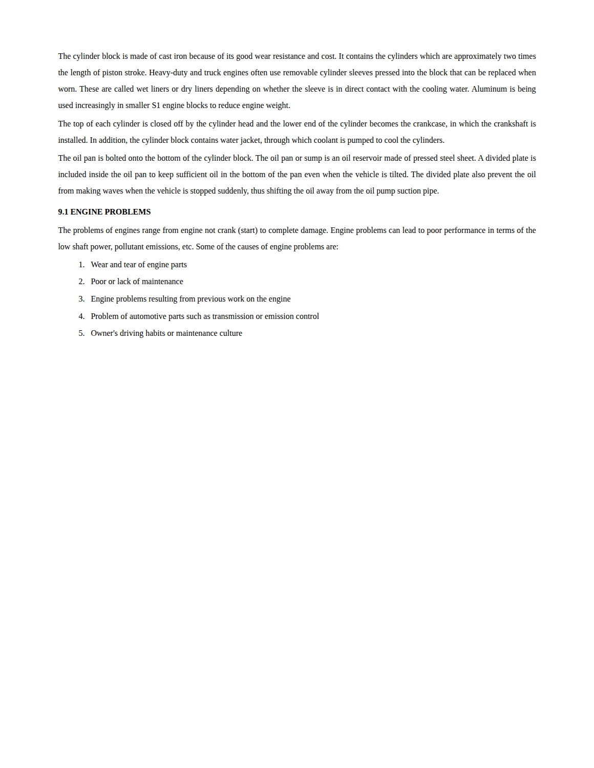The cylinder block is made of cast iron because of its good wear resistance and cost. It contains the cylinders which are approximately two times the length of piston stroke. Heavy-duty and truck engines often use removable cylinder sleeves pressed into the block that can be replaced when worn. These are called wet liners or dry liners depending on whether the sleeve is in direct contact with the cooling water. Aluminum is being used increasingly in smaller S1 engine blocks to reduce engine weight.
The top of each cylinder is closed off by the cylinder head and the lower end of the cylinder becomes the crankcase, in which the crankshaft is installed. In addition, the cylinder block contains water jacket, through which coolant is pumped to cool the cylinders.
The oil pan is bolted onto the bottom of the cylinder block. The oil pan or sump is an oil reservoir made of pressed steel sheet. A divided plate is included inside the oil pan to keep sufficient oil in the bottom of the pan even when the vehicle is tilted. The divided plate also prevent the oil from making waves when the vehicle is stopped suddenly, thus shifting the oil away from the oil pump suction pipe.
9.1 ENGINE PROBLEMS
The problems of engines range from engine not crank (start) to complete damage. Engine problems can lead to poor performance in terms of the low shaft power, pollutant emissions, etc. Some of the causes of engine problems are:
Wear and tear of engine parts
Poor or lack of maintenance
Engine problems resulting from previous work on the engine
Problem of automotive parts such as transmission or emission control
Owner's driving habits or maintenance culture